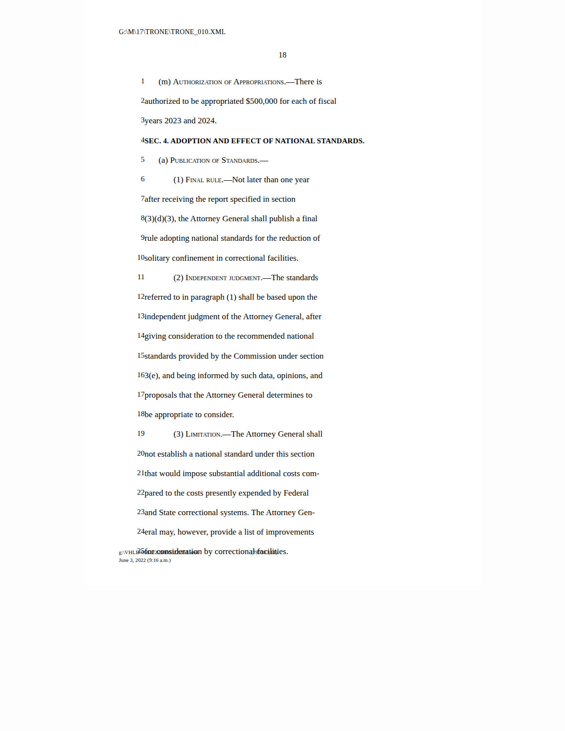G:\M\17\TRONE\TRONE_010.XML
18
| 1 | (m) Authorization of Appropriations. —There is |
| 2 | authorized to be appropriated $500,000 for each of fiscal |
| 3 | years 2023 and 2024. |
| 4 | SEC. 4. ADOPTION AND EFFECT OF NATIONAL STANDARDS. |
| 5 | (a) Publication of Standards. — |
| 6 | (1) Final rule. —Not later than one year |
| 7 | after receiving the report specified in section |
| 8 | (3)(d)(3), the Attorney General shall publish a final |
| 9 | rule adopting national standards for the reduction of |
| 10 | solitary confinement in correctional facilities. |
| 11 | (2) Independent judgment. —The standards |
| 12 | referred to in paragraph (1) shall be based upon the |
| 13 | independent judgment of the Attorney General, after |
| 14 | giving consideration to the recommended national |
| 15 | standards provided by the Commission under section |
| 16 | 3(e), and being informed by such data, opinions, and |
| 17 | proposals that the Attorney General determines to |
| 18 | be appropriate to consider. |
| 19 | (3) Limitation. —The Attorney General shall |
| 20 | not establish a national standard under this section |
| 21 | that would impose substantial additional costs com- |
| 22 | pared to the costs presently expended by Federal |
| 23 | and State correctional systems. The Attorney Gen- |
| 24 | eral may, however, provide a list of improvements |
| 25 | for consideration by correctional facilities. |
g:\VHLD\060322\D060322.011.xml (787313|11)
June 3, 2022 (9:16 a.m.)